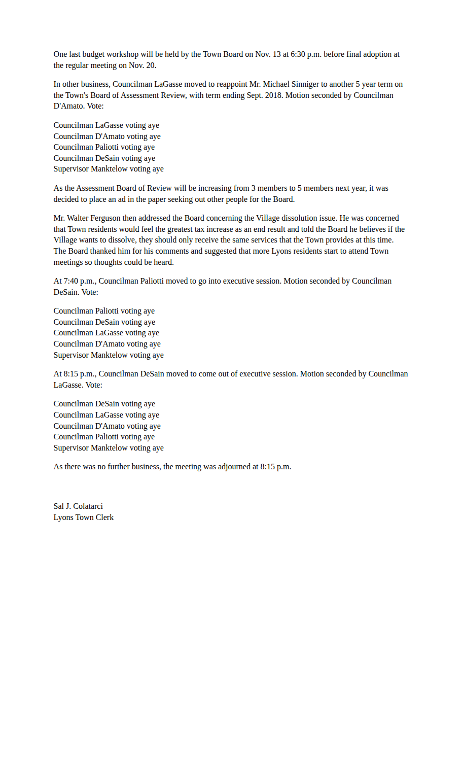One last budget workshop will be held by the Town Board on Nov. 13 at 6:30 p.m. before final adoption at the regular meeting on Nov. 20.
In other business, Councilman LaGasse moved to reappoint Mr. Michael Sinniger to another 5 year term on the Town's Board of Assessment Review, with term ending Sept. 2018. Motion seconded by Councilman D'Amato. Vote:
Councilman LaGasse voting aye
Councilman D'Amato voting aye
Councilman Paliotti voting aye
Councilman DeSain voting aye
Supervisor Manktelow voting aye
As the Assessment Board of Review will be increasing from 3 members to 5 members next year, it was decided to place an ad in the paper seeking out other people for the Board.
Mr. Walter Ferguson then addressed the Board concerning the Village dissolution issue. He was concerned that Town residents would feel the greatest tax increase as an end result and told the Board he believes if the Village wants to dissolve, they should only receive the same services that the Town provides at this time.
The Board thanked him for his comments and suggested that more Lyons residents start to attend Town meetings so thoughts could be heard.
At 7:40 p.m., Councilman Paliotti moved to go into executive session. Motion seconded by Councilman DeSain. Vote:
Councilman Paliotti voting aye
Councilman DeSain voting aye
Councilman LaGasse voting aye
Councilman D'Amato voting aye
Supervisor Manktelow voting aye
At 8:15 p.m., Councilman DeSain moved to come out of executive session. Motion seconded by Councilman LaGasse. Vote:
Councilman DeSain voting aye
Councilman LaGasse voting aye
Councilman D'Amato voting aye
Councilman Paliotti voting aye
Supervisor Manktelow voting aye
As there was no further business, the meeting was adjourned at 8:15 p.m.
Sal J. Colatarci
Lyons Town Clerk